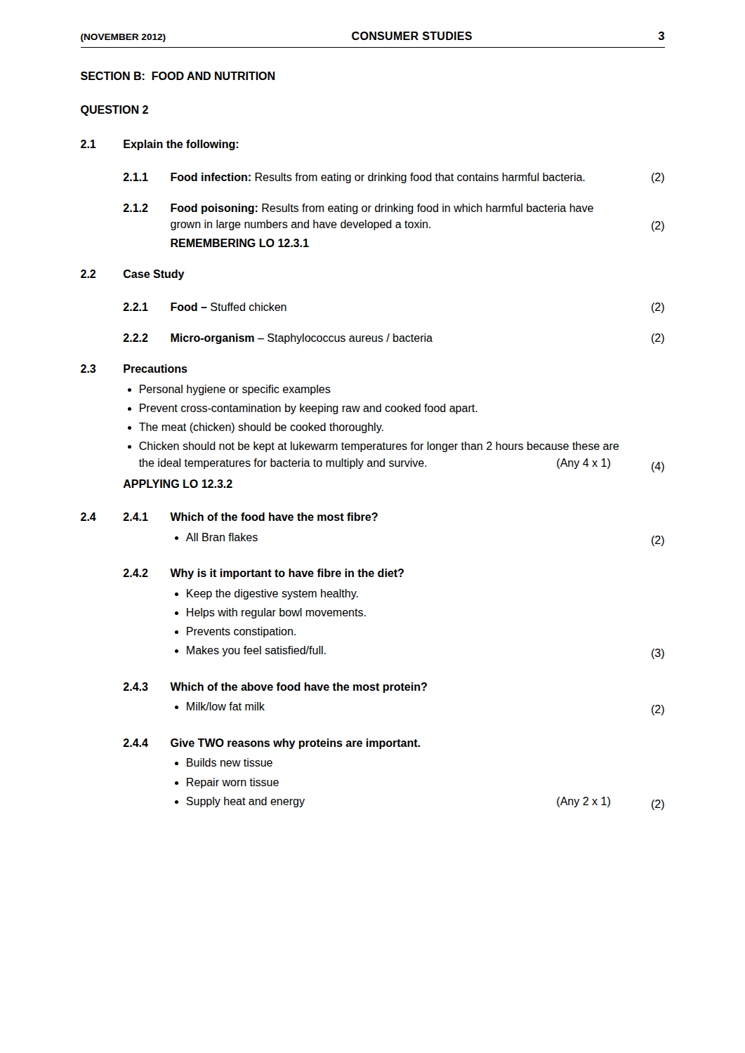(NOVEMBER 2012) CONSUMER STUDIES 3
SECTION B: FOOD AND NUTRITION
QUESTION 2
2.1
Explain the following:
2.1.1
Food infection: Results from eating or drinking food that contains harmful bacteria.
(2)
2.1.2
Food poisoning: Results from eating or drinking food in which harmful bacteria have grown in large numbers and have developed a toxin. REMEMBERING LO 12.3.1
(2)
2.2
Case Study
2.2.1
Food – Stuffed chicken
(2)
2.2.2
Micro-organism – Staphylococcus aureus / bacteria
(2)
2.3
Precautions
Personal hygiene or specific examples
Prevent cross-contamination by keeping raw and cooked food apart.
The meat (chicken) should be cooked thoroughly.
Chicken should not be kept at lukewarm temperatures for longer than 2 hours because these are the ideal temperatures for bacteria to multiply and survive. (Any 4 x 1)
APPLYING LO 12.3.2
(4)
2.4
2.4.1
Which of the food have the most fibre?
All Bran flakes
(2)
2.4.2
Why is it important to have fibre in the diet?
Keep the digestive system healthy.
Helps with regular bowl movements.
Prevents constipation.
Makes you feel satisfied/full.
(3)
2.4.3
Which of the above food have the most protein?
Milk/low fat milk
(2)
2.4.4
Give TWO reasons why proteins are important.
Builds new tissue
Repair worn tissue
Supply heat and energy (Any 2 x 1)
(2)